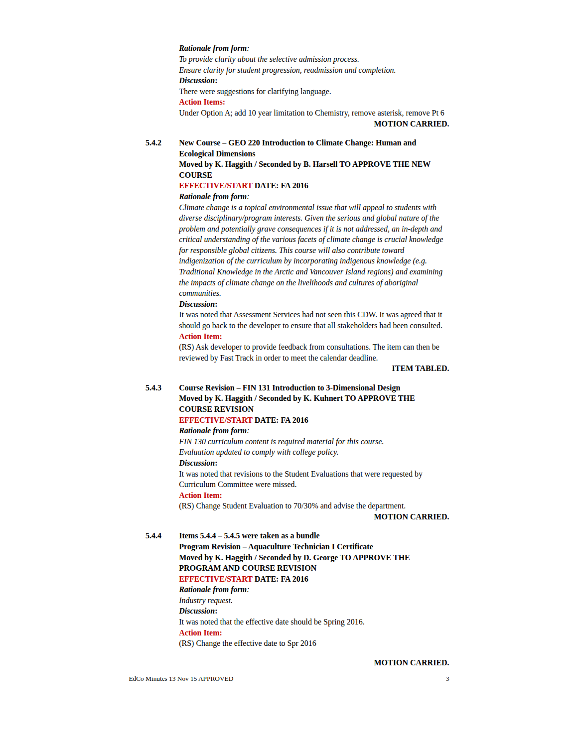Rationale from form:
To provide clarity about the selective admission process.
Ensure clarity for student progression, readmission and completion.
Discussion:
There were suggestions for clarifying language.
Action Items:
Under Option A; add 10 year limitation to Chemistry, remove asterisk, remove Pt 6
MOTION CARRIED.
5.4.2
New Course – GEO 220 Introduction to Climate Change: Human and Ecological Dimensions
Moved by K. Haggith / Seconded by B. Harsell TO APPROVE THE NEW COURSE
EFFECTIVE/START DATE: FA 2016
Rationale from form:
Climate change is a topical environmental issue that will appeal to students with diverse disciplinary/program interests. Given the serious and global nature of the problem and potentially grave consequences if it is not addressed, an in-depth and critical understanding of the various facets of climate change is crucial knowledge for responsible global citizens. This course will also contribute toward indigenization of the curriculum by incorporating indigenous knowledge (e.g. Traditional Knowledge in the Arctic and Vancouver Island regions) and examining the impacts of climate change on the livelihoods and cultures of aboriginal communities.
Discussion:
It was noted that Assessment Services had not seen this CDW. It was agreed that it should go back to the developer to ensure that all stakeholders had been consulted.
Action Item:
(RS) Ask developer to provide feedback from consultations. The item can then be reviewed by Fast Track in order to meet the calendar deadline.
ITEM TABLED.
5.4.3
Course Revision – FIN 131 Introduction to 3-Dimensional Design
Moved by K. Haggith / Seconded by K. Kuhnert TO APPROVE THE COURSE REVISION
EFFECTIVE/START DATE: FA 2016
Rationale from form:
FIN 130 curriculum content is required material for this course.
Evaluation updated to comply with college policy.
Discussion:
It was noted that revisions to the Student Evaluations that were requested by Curriculum Committee were missed.
Action Item:
(RS) Change Student Evaluation to 70/30% and advise the department.
MOTION CARRIED.
5.4.4
Items 5.4.4 – 5.4.5 were taken as a bundle
Program Revision – Aquaculture Technician I Certificate
Moved by K. Haggith / Seconded by D. George TO APPROVE THE PROGRAM AND COURSE REVISION
EFFECTIVE/START DATE: FA 2016
Rationale from form:
Industry request.
Discussion:
It was noted that the effective date should be Spring 2016.
Action Item:
(RS) Change the effective date to Spr 2016
MOTION CARRIED.
EdCo Minutes 13 Nov 15 APPROVED 3